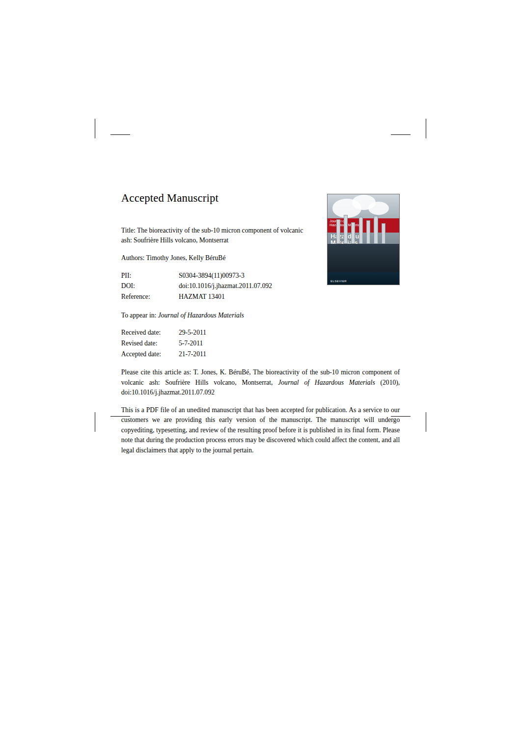Accepted Manuscript
Journal of
Hazardous Materials
Hazardous
MaterialsEnvironmental Technology
ELSEVIER
Title: The bioreactivity of the sub-10 micron component of volcanic ash: Soufrière Hills volcano, Montserrat
Authors: Timothy Jones, Kelly BéruBé
PII:
S0304-3894(11)00973-3
DOI:
doi:10.1016/j.jhazmat.2011.07.092
Reference:
HAZMAT 13401
To appear in: Journal of Hazardous Materials
Received date:
29-5-2011
Revised date:
5-7-2011
Accepted date:
21-7-2011
Please cite this article as: T. Jones, K. BéruBé, The bioreactivity of the sub-10 micron component of volcanic ash: Soufrière Hills volcano, Montserrat, Journal of Hazardous Materials (2010), doi:10.1016/j.jhazmat.2011.07.092
This is a PDF file of an unedited manuscript that has been accepted for publication. As a service to our customers we are providing this early version of the manuscript. The manuscript will undergo copyediting, typesetting, and review of the resulting proof before it is published in its final form. Please note that during the production process errors may be discovered which could affect the content, and all legal disclaimers that apply to the journal pertain.